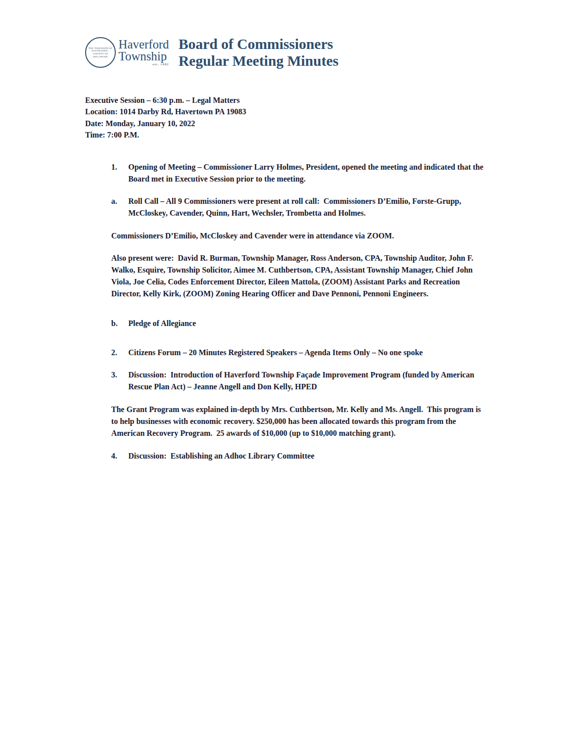THE TOWNSHIP OF HAVERFORD · COUNTY OF DELAWARE
Haverford
Townshipest. 1682
Board of Commissioners
Regular Meeting Minutes
Executive Session – 6:30 p.m. – Legal Matters
Location: 1014 Darby Rd, Havertown PA 19083
Date: Monday, January 10, 2022
Time: 7:00 P.M.
1. Opening of Meeting – Commissioner Larry Holmes, President, opened the meeting and indicated that the Board met in Executive Session prior to the meeting.
a. Roll Call – All 9 Commissioners were present at roll call: Commissioners D’Emilio, Forste-Grupp, McCloskey, Cavender, Quinn, Hart, Wechsler, Trombetta and Holmes.
Commissioners D’Emilio, McCloskey and Cavender were in attendance via ZOOM.
Also present were: David R. Burman, Township Manager, Ross Anderson, CPA, Township Auditor, John F. Walko, Esquire, Township Solicitor, Aimee M. Cuthbertson, CPA, Assistant Township Manager, Chief John Viola, Joe Celia, Codes Enforcement Director, Eileen Mattola, (ZOOM) Assistant Parks and Recreation Director, Kelly Kirk, (ZOOM) Zoning Hearing Officer and Dave Pennoni, Pennoni Engineers.
b. Pledge of Allegiance
2. Citizens Forum – 20 Minutes Registered Speakers – Agenda Items Only – No one spoke
3. Discussion: Introduction of Haverford Township Façade Improvement Program (funded by American Rescue Plan Act) – Jeanne Angell and Don Kelly, HPED
The Grant Program was explained in-depth by Mrs. Cuthbertson, Mr. Kelly and Ms. Angell. This program is to help businesses with economic recovery. $250,000 has been allocated towards this program from the American Recovery Program. 25 awards of $10,000 (up to $10,000 matching grant).
4. Discussion: Establishing an Adhoc Library Committee